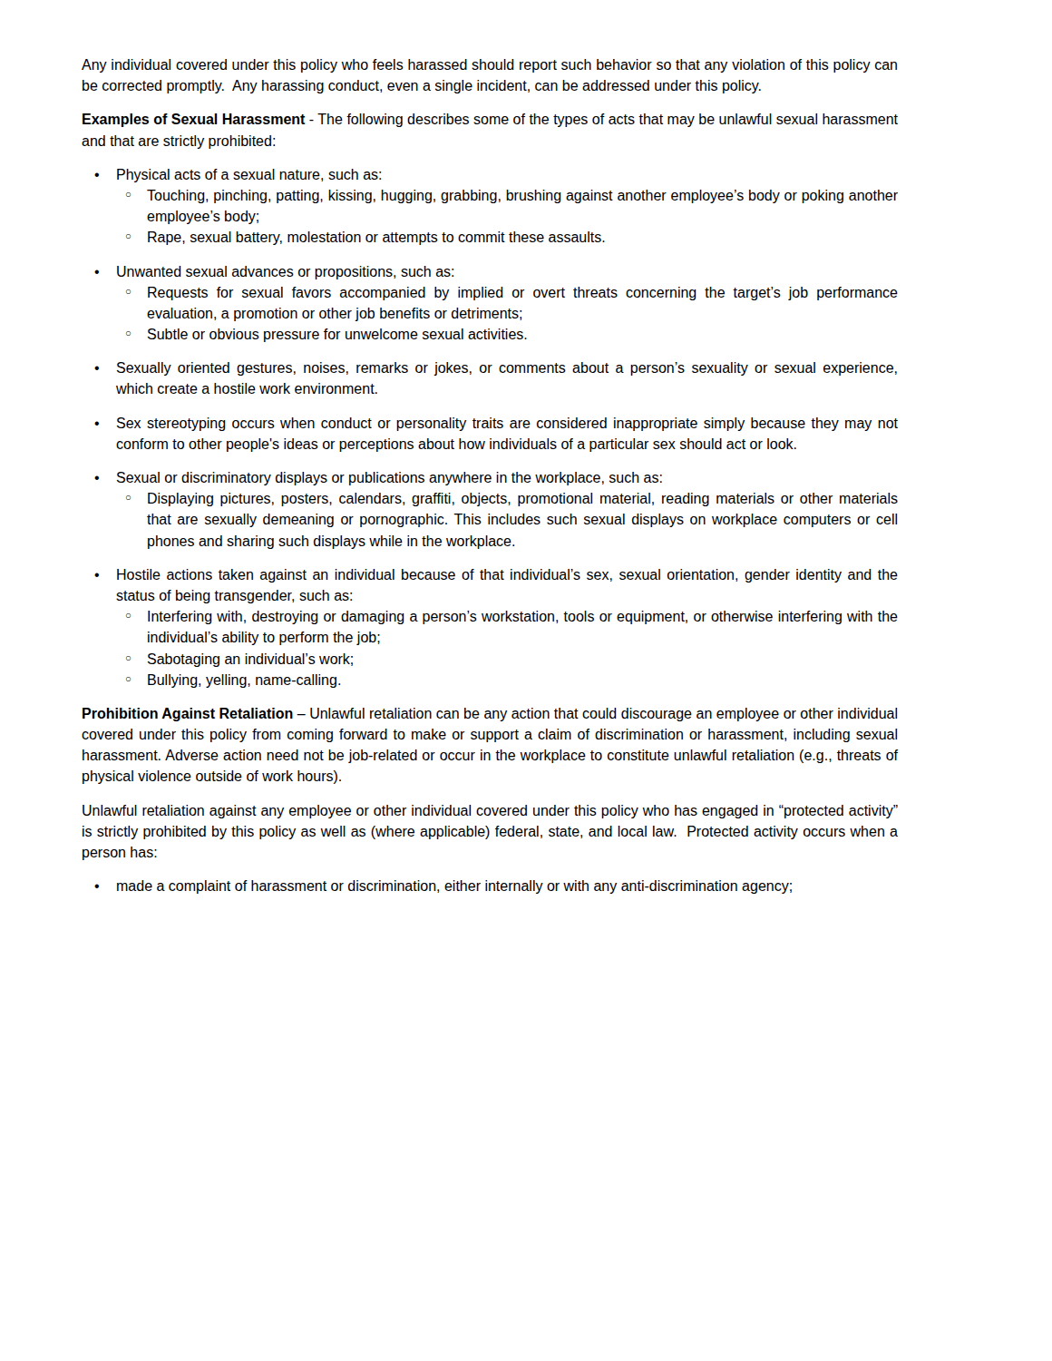Any individual covered under this policy who feels harassed should report such behavior so that any violation of this policy can be corrected promptly. Any harassing conduct, even a single incident, can be addressed under this policy.
Examples of Sexual Harassment - The following describes some of the types of acts that may be unlawful sexual harassment and that are strictly prohibited:
Physical acts of a sexual nature, such as:
Touching, pinching, patting, kissing, hugging, grabbing, brushing against another employee’s body or poking another employee’s body;
Rape, sexual battery, molestation or attempts to commit these assaults.
Unwanted sexual advances or propositions, such as:
Requests for sexual favors accompanied by implied or overt threats concerning the target’s job performance evaluation, a promotion or other job benefits or detriments;
Subtle or obvious pressure for unwelcome sexual activities.
Sexually oriented gestures, noises, remarks or jokes, or comments about a person’s sexuality or sexual experience, which create a hostile work environment.
Sex stereotyping occurs when conduct or personality traits are considered inappropriate simply because they may not conform to other people's ideas or perceptions about how individuals of a particular sex should act or look.
Sexual or discriminatory displays or publications anywhere in the workplace, such as:
Displaying pictures, posters, calendars, graffiti, objects, promotional material, reading materials or other materials that are sexually demeaning or pornographic. This includes such sexual displays on workplace computers or cell phones and sharing such displays while in the workplace.
Hostile actions taken against an individual because of that individual’s sex, sexual orientation, gender identity and the status of being transgender, such as:
Interfering with, destroying or damaging a person’s workstation, tools or equipment, or otherwise interfering with the individual’s ability to perform the job;
Sabotaging an individual’s work;
Bullying, yelling, name-calling.
Prohibition Against Retaliation – Unlawful retaliation can be any action that could discourage an employee or other individual covered under this policy from coming forward to make or support a claim of discrimination or harassment, including sexual harassment. Adverse action need not be job-related or occur in the workplace to constitute unlawful retaliation (e.g., threats of physical violence outside of work hours).
Unlawful retaliation against any employee or other individual covered under this policy who has engaged in “protected activity” is strictly prohibited by this policy as well as (where applicable) federal, state, and local law. Protected activity occurs when a person has:
made a complaint of harassment or discrimination, either internally or with any anti-discrimination agency;